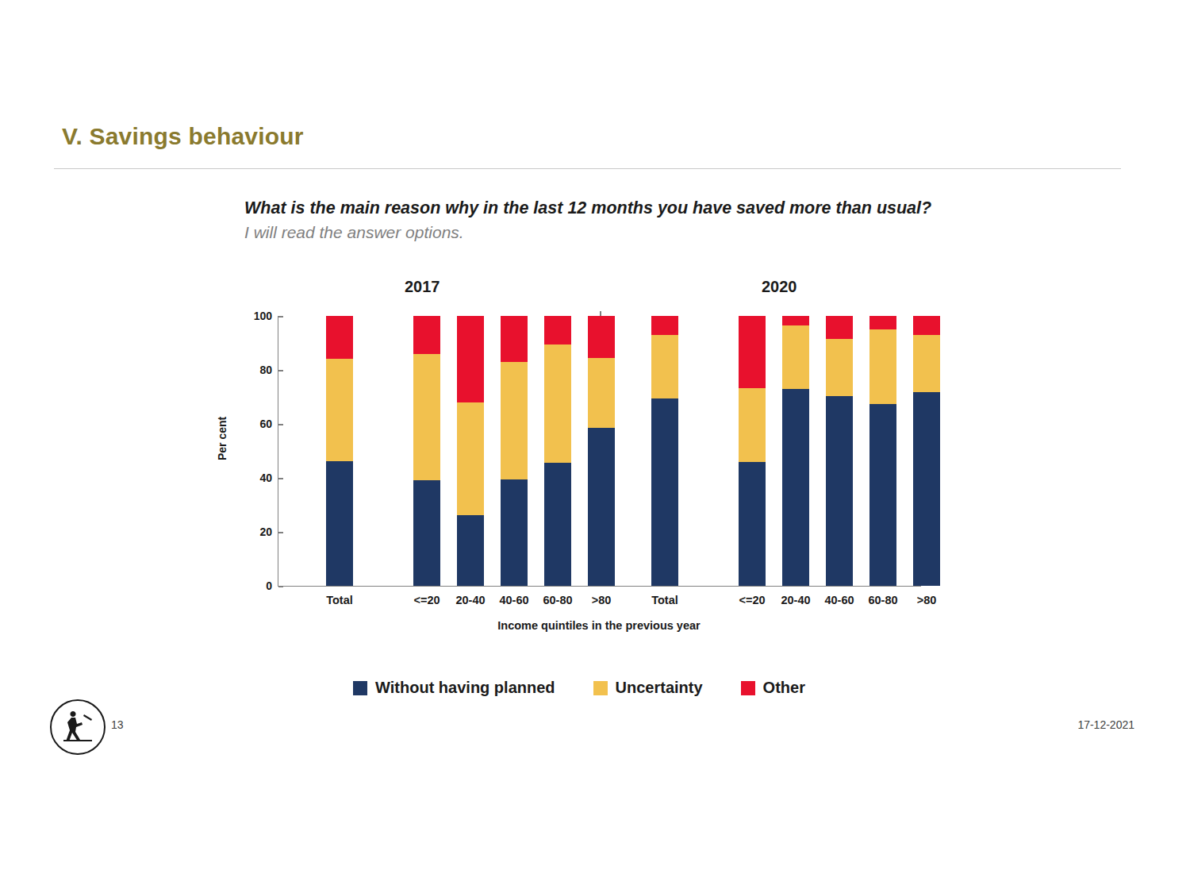V. Savings behaviour
What is the main reason why in the last 12 months you have saved more than usual? I will read the answer options.
2017
2020
Per cent
0
20
40
60
80
100
Total
<=20
20-40
40-60
60-80
>80
Total
<=20
20-40
40-60
60-80
>80
Income quintiles in the previous year
Without having planned
Uncertainty
Other
13
17-12-2021